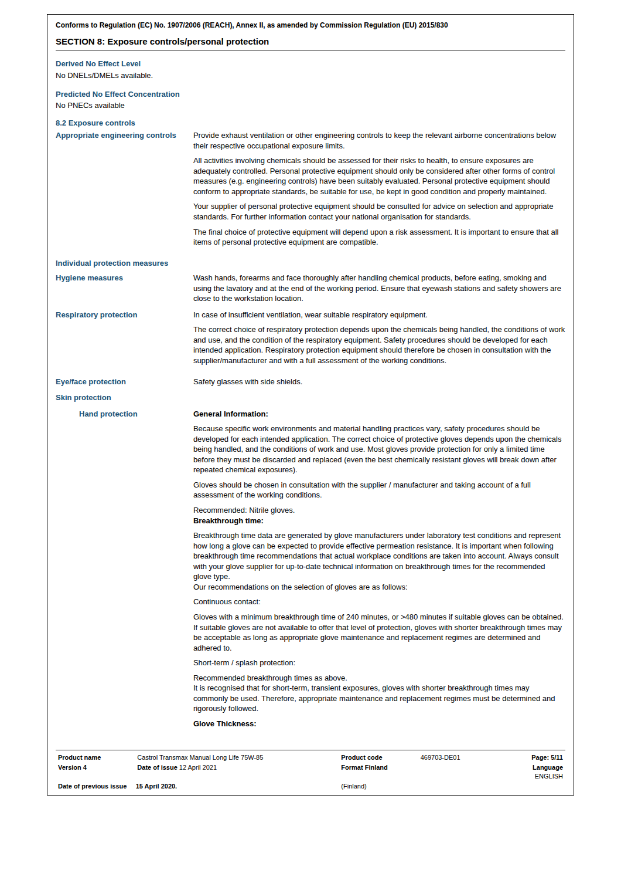Conforms to Regulation (EC) No. 1907/2006 (REACH), Annex II, as amended by Commission Regulation (EU) 2015/830
SECTION 8: Exposure controls/personal protection
Derived No Effect Level
No DNELs/DMELs available.
Predicted No Effect Concentration
No PNECs available
8.2 Exposure controls
| Appropriate engineering controls | Provide exhaust ventilation or other engineering controls to keep the relevant airborne concentrations below their respective occupational exposure limits. All activities involving chemicals should be assessed for their risks to health, to ensure exposures are adequately controlled. Personal protective equipment should only be considered after other forms of control measures (e.g. engineering controls) have been suitably evaluated. Personal protective equipment should conform to appropriate standards, be suitable for use, be kept in good condition and properly maintained. Your supplier of personal protective equipment should be consulted for advice on selection and appropriate standards. For further information contact your national organisation for standards. The final choice of protective equipment will depend upon a risk assessment. It is important to ensure that all items of personal protective equipment are compatible. |
Individual protection measures
| Hygiene measures | Wash hands, forearms and face thoroughly after handling chemical products, before eating, smoking and using the lavatory and at the end of the working period. Ensure that eyewash stations and safety showers are close to the workstation location. |
| Respiratory protection | In case of insufficient ventilation, wear suitable respiratory equipment. The correct choice of respiratory protection depends upon the chemicals being handled, the conditions of work and use, and the condition of the respiratory equipment. Safety procedures should be developed for each intended application. Respiratory protection equipment should therefore be chosen in consultation with the supplier/manufacturer and with a full assessment of the working conditions. |
| Eye/face protection | Safety glasses with side shields. |
| Skin protection |
| Hand protection | General Information: Because specific work environments and material handling practices vary, safety procedures should be developed for each intended application. The correct choice of protective gloves depends upon the chemicals being handled, and the conditions of work and use. Most gloves provide protection for only a limited time before they must be discarded and replaced (even the best chemically resistant gloves will break down after repeated chemical exposures). Gloves should be chosen in consultation with the supplier / manufacturer and taking account of a full assessment of the working conditions. Recommended: Nitrile gloves. Breakthrough time: Breakthrough time data are generated by glove manufacturers under laboratory test conditions and represent how long a glove can be expected to provide effective permeation resistance. It is important when following breakthrough time recommendations that actual workplace conditions are taken into account. Always consult with your glove supplier for up-to-date technical information on breakthrough times for the recommended glove type. Our recommendations on the selection of gloves are as follows: Continuous contact: Gloves with a minimum breakthrough time of 240 minutes, or >480 minutes if suitable gloves can be obtained. If suitable gloves are not available to offer that level of protection, gloves with shorter breakthrough times may be acceptable as long as appropriate glove maintenance and replacement regimes are determined and adhered to. Short-term / splash protection: Recommended breakthrough times as above. It is recognised that for short-term, transient exposures, gloves with shorter breakthrough times may commonly be used. Therefore, appropriate maintenance and replacement regimes must be determined and rigorously followed. Glove Thickness: |
| Product name | Castrol Transmax Manual Long Life 75W-85 | Product code | 469703-DE01 | Page: 5/11 |
| Version 4 | Date of issue 12 April 2021 | Format Finland | | Language ENGLISH |
| Date of previous issue 15 April 2020. | (Finland) | | |